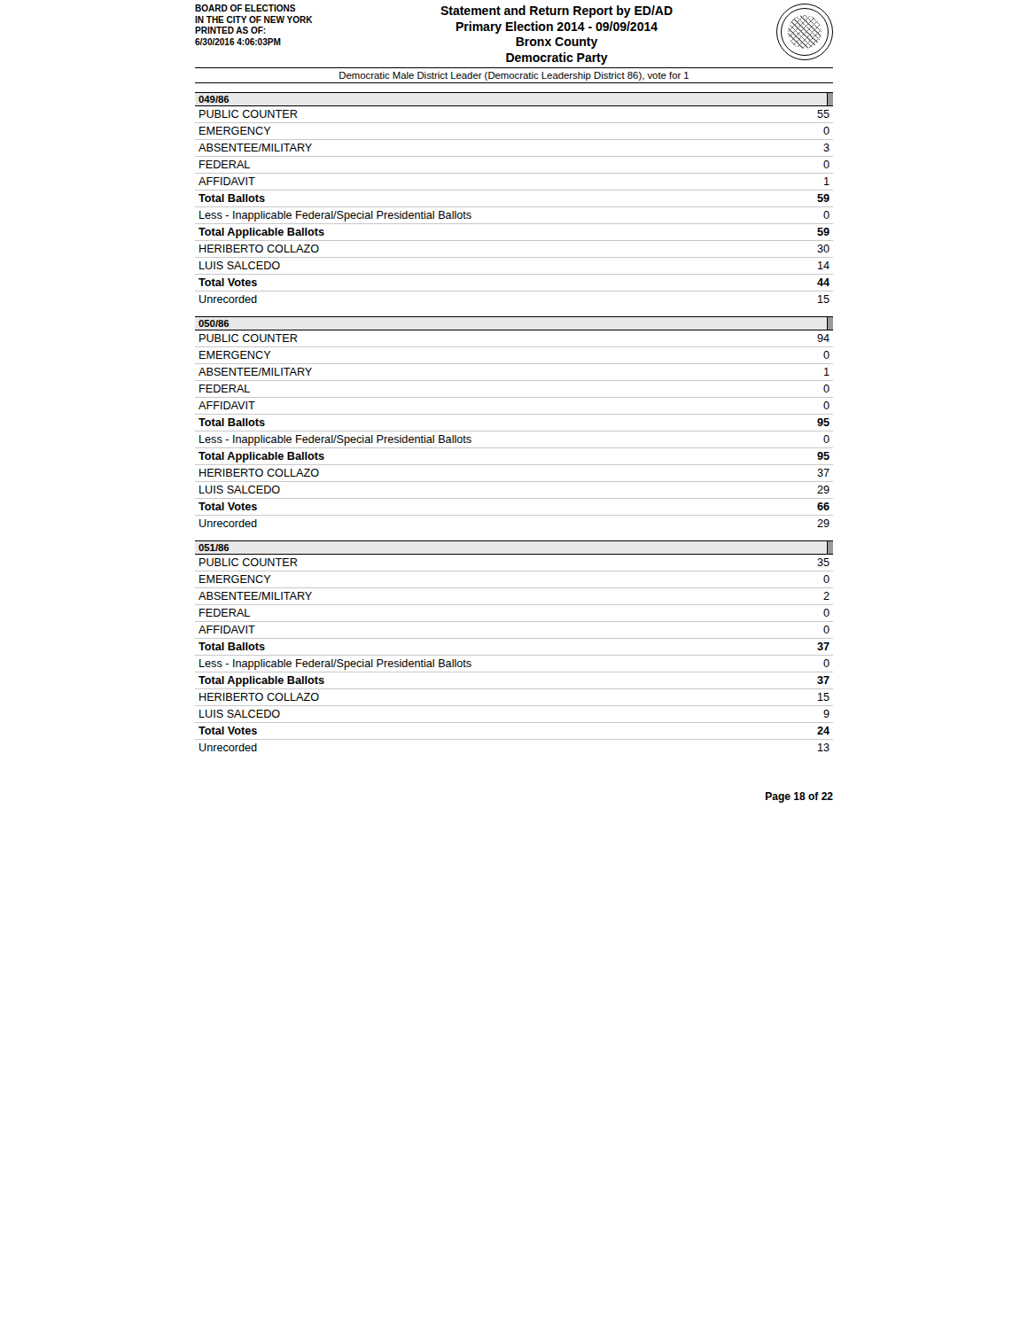BOARD OF ELECTIONS
IN THE CITY OF NEW YORK
PRINTED AS OF:
6/30/2016 4:06:03PM
Statement and Return Report by ED/AD
Primary Election 2014 - 09/09/2014
Bronx County
Democratic Party
Democratic Male District Leader (Democratic Leadership District 86), vote for 1
049/86
| PUBLIC COUNTER | 55 |
| EMERGENCY | 0 |
| ABSENTEE/MILITARY | 3 |
| FEDERAL | 0 |
| AFFIDAVIT | 1 |
| Total Ballots | 59 |
| Less - Inapplicable Federal/Special Presidential Ballots | 0 |
| Total Applicable Ballots | 59 |
| HERIBERTO COLLAZO | 30 |
| LUIS SALCEDO | 14 |
| Total Votes | 44 |
| Unrecorded | 15 |
050/86
| PUBLIC COUNTER | 94 |
| EMERGENCY | 0 |
| ABSENTEE/MILITARY | 1 |
| FEDERAL | 0 |
| AFFIDAVIT | 0 |
| Total Ballots | 95 |
| Less - Inapplicable Federal/Special Presidential Ballots | 0 |
| Total Applicable Ballots | 95 |
| HERIBERTO COLLAZO | 37 |
| LUIS SALCEDO | 29 |
| Total Votes | 66 |
| Unrecorded | 29 |
051/86
| PUBLIC COUNTER | 35 |
| EMERGENCY | 0 |
| ABSENTEE/MILITARY | 2 |
| FEDERAL | 0 |
| AFFIDAVIT | 0 |
| Total Ballots | 37 |
| Less - Inapplicable Federal/Special Presidential Ballots | 0 |
| Total Applicable Ballots | 37 |
| HERIBERTO COLLAZO | 15 |
| LUIS SALCEDO | 9 |
| Total Votes | 24 |
| Unrecorded | 13 |
Page 18 of 22